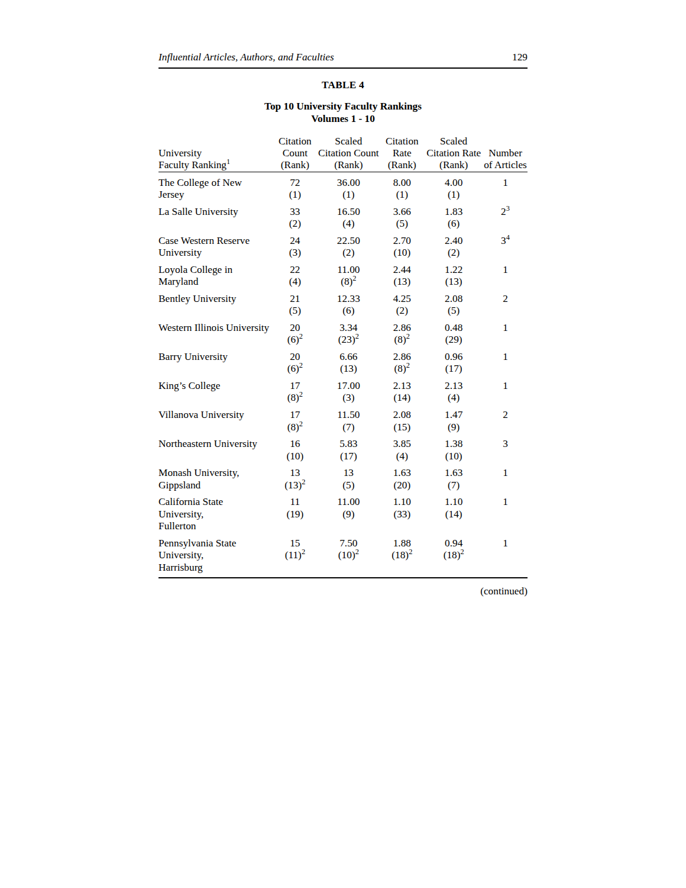Influential Articles, Authors, and Faculties 129
TABLE 4
Top 10 University Faculty Rankings
Volumes 1 - 10
| | Citation | Scaled | Citation | Scaled | |
| --- | --- | --- | --- | --- | --- |
| University | Count | Citation Count | Rate | Citation Rate | Number |
| Faculty Ranking 1 | (Rank) | (Rank) | (Rank) | (Rank) | of Articles |
| The College of New Jersey | 72 (1) | 36.00 (1) | 8.00 (1) | 4.00 (1) | 1 |
| La Salle University | 33 (2) | 16.50 (4) | 3.66 (5) | 1.83 (6) | 2 3 |
| Case Western Reserve University | 24 (3) | 22.50 (2) | 2.70 (10) | 2.40 (2) | 3 4 |
| Loyola College in Maryland | 22 (4) | 11.00 (8) 2 | 2.44 (13) | 1.22 (13) | 1 |
| Bentley University | 21 (5) | 12.33 (6) | 4.25 (2) | 2.08 (5) | 2 |
| Western Illinois University | 20 (6) 2 | 3.34 (23) 2 | 2.86 (8) 2 | 0.48 (29) | 1 |
| Barry University | 20 (6) 2 | 6.66 (13) | 2.86 (8) 2 | 0.96 (17) | 1 |
| King’s College | 17 (8) 2 | 17.00 (3) | 2.13 (14) | 2.13 (4) | 1 |
| Villanova University | 17 (8) 2 | 11.50 (7) | 2.08 (15) | 1.47 (9) | 2 |
| Northeastern University | 16 (10) | 5.83 (17) | 3.85 (4) | 1.38 (10) | 3 |
| Monash University, Gippsland | 13 (13) 2 | 13 (5) | 1.63 (20) | 1.63 (7) | 1 |
| California State University, Fullerton | 11 (19) | 11.00 (9) | 1.10 (33) | 1.10 (14) | 1 |
| Pennsylvania State University, Harrisburg | 15 (11) 2 | 7.50 (10) 2 | 1.88 (18) 2 | 0.94 (18) 2 | 1 |
(continued)